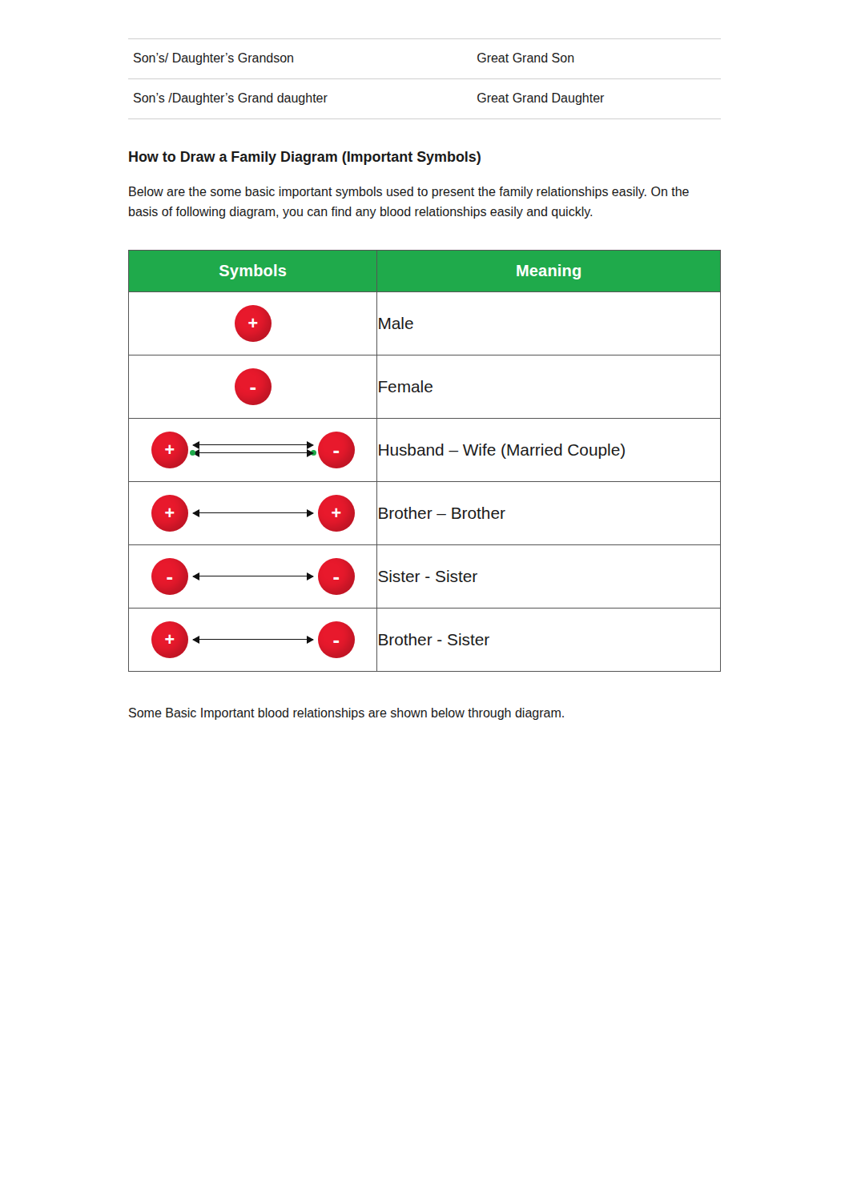| Son’s/ Daughter’s Grandson | Great Grand Son |
| Son’s /Daughter’s Grand daughter | Great Grand Daughter |
How to Draw a Family Diagram (Important Symbols)
Below are the some basic important symbols used to present the family relationships easily. On the basis of following diagram, you can find any blood relationships easily and quickly.
| Symbols | Meaning |
| --- | --- |
| + | Male |
| - | Female |
| + - | Husband – Wife (Married Couple) |
| + + | Brother – Brother |
| - - | Sister - Sister |
| + - | Brother - Sister |
Some Basic Important blood relationships are shown below through diagram.